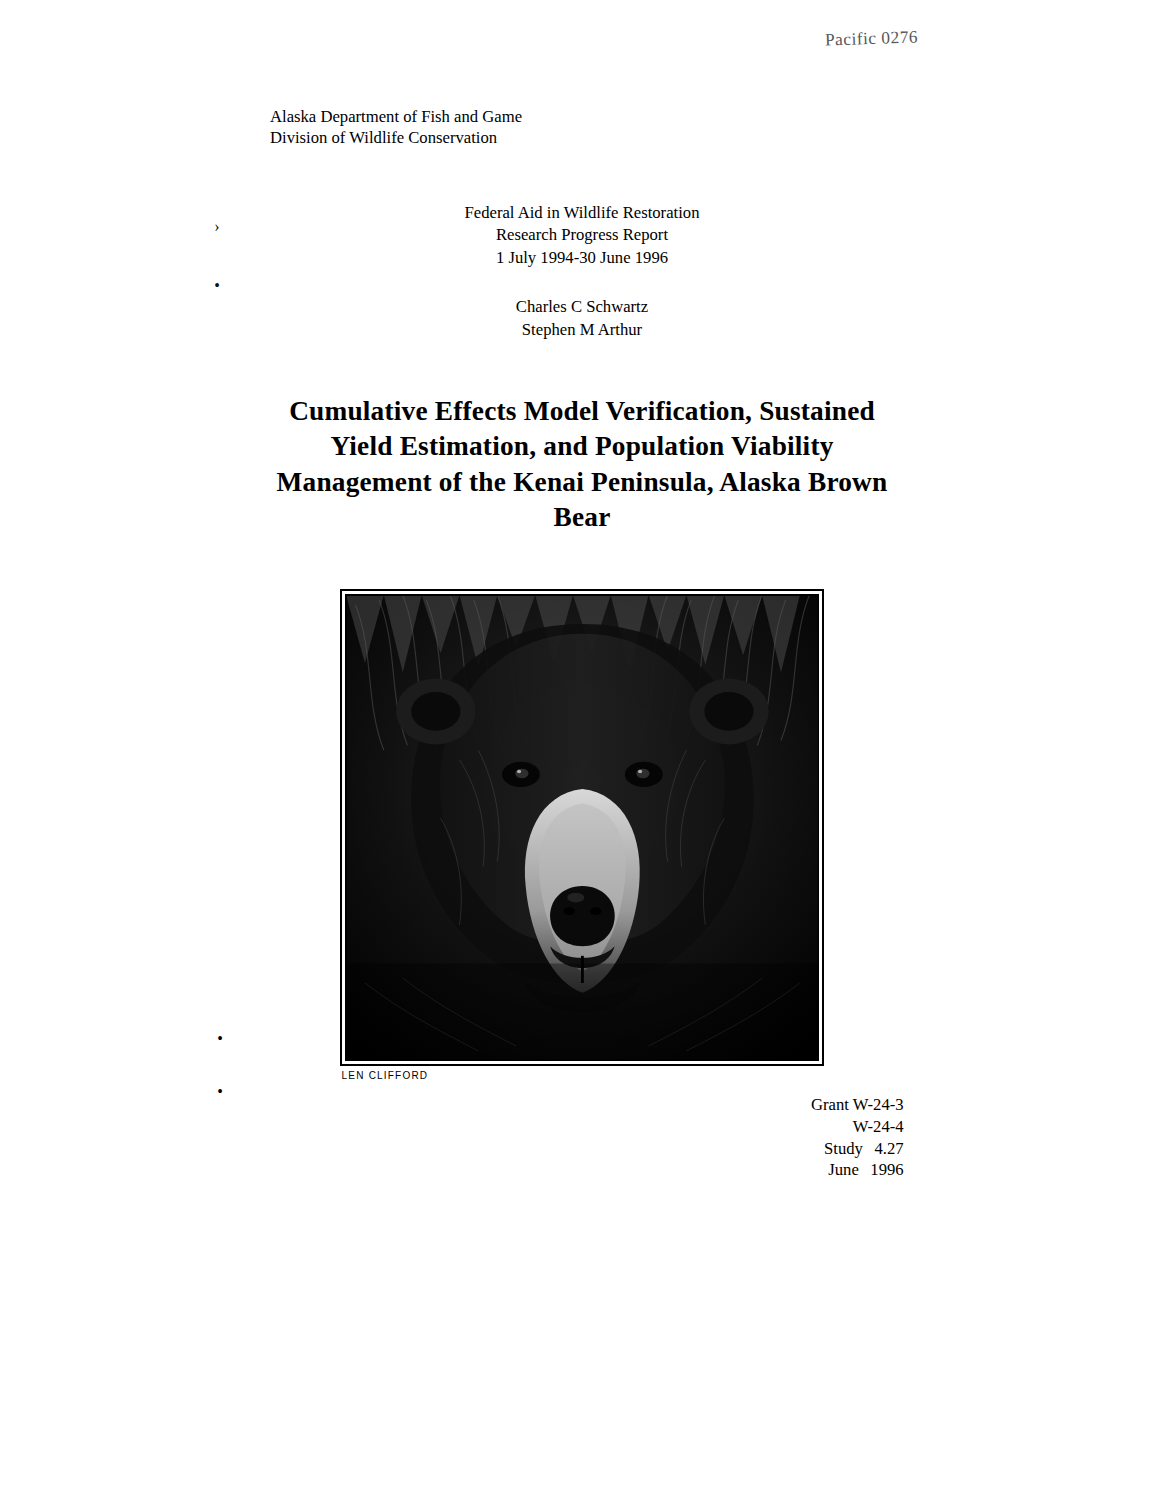Pacific 0276
Alaska Department of Fish and Game
Division of Wildlife Conservation
› •
Federal Aid in Wildlife Restoration
Research Progress Report
1 July 1994-30 June 1996
Charles C Schwartz
Stephen M Arthur
Cumulative Effects Model Verification, Sustained Yield Estimation, and Population Viability Management of the Kenai Peninsula, Alaska Brown Bear
LEN CLIFFORD
• •
Grant W-24-3
W-24-4
Study4.27
June1996